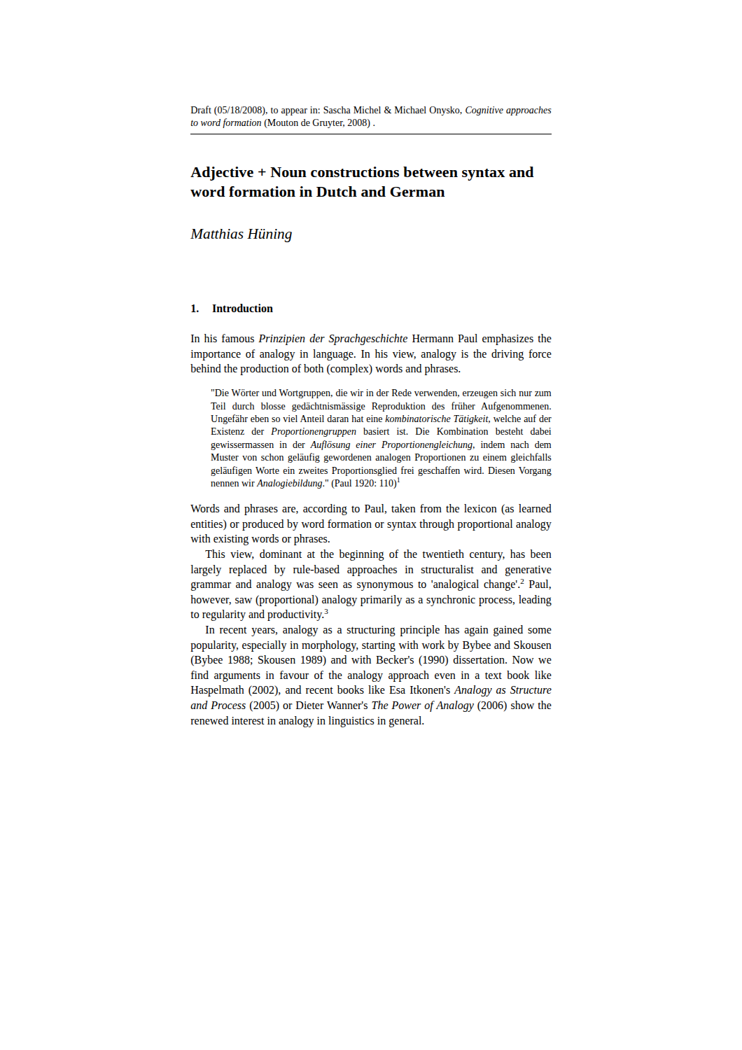Draft (05/18/2008), to appear in: Sascha Michel & Michael Onysko, Cognitive approaches to word formation (Mouton de Gruyter, 2008) .
Adjective + Noun constructions between syntax and word formation in Dutch and German
Matthias Hüning
1. Introduction
In his famous Prinzipien der Sprachgeschichte Hermann Paul emphasizes the importance of analogy in language. In his view, analogy is the driving force behind the production of both (complex) words and phrases.
"Die Wörter und Wortgruppen, die wir in der Rede verwenden, erzeugen sich nur zum Teil durch blosse gedächtnismässige Reproduktion des früher Aufgenommenen. Ungefähr eben so viel Anteil daran hat eine kombinatorische Tätigkeit, welche auf der Existenz der Proportionengruppen basiert ist. Die Kombination besteht dabei gewissermassen in der Auflösung einer Proportionengleichung, indem nach dem Muster von schon geläufig gewordenen analogen Proportionen zu einem gleichfalls geläufigen Worte ein zweites Proportionsglied frei geschaffen wird. Diesen Vorgang nennen wir Analogiebildung." (Paul 1920: 110)1
Words and phrases are, according to Paul, taken from the lexicon (as learned entities) or produced by word formation or syntax through proportional analogy with existing words or phrases.
This view, dominant at the beginning of the twentieth century, has been largely replaced by rule-based approaches in structuralist and generative grammar and analogy was seen as synonymous to 'analogical change'.2 Paul, however, saw (proportional) analogy primarily as a synchronic process, leading to regularity and productivity.3
In recent years, analogy as a structuring principle has again gained some popularity, especially in morphology, starting with work by Bybee and Skousen (Bybee 1988; Skousen 1989) and with Becker's (1990) dissertation. Now we find arguments in favour of the analogy approach even in a text book like Haspelmath (2002), and recent books like Esa Itkonen's Analogy as Structure and Process (2005) or Dieter Wanner's The Power of Analogy (2006) show the renewed interest in analogy in linguistics in general.